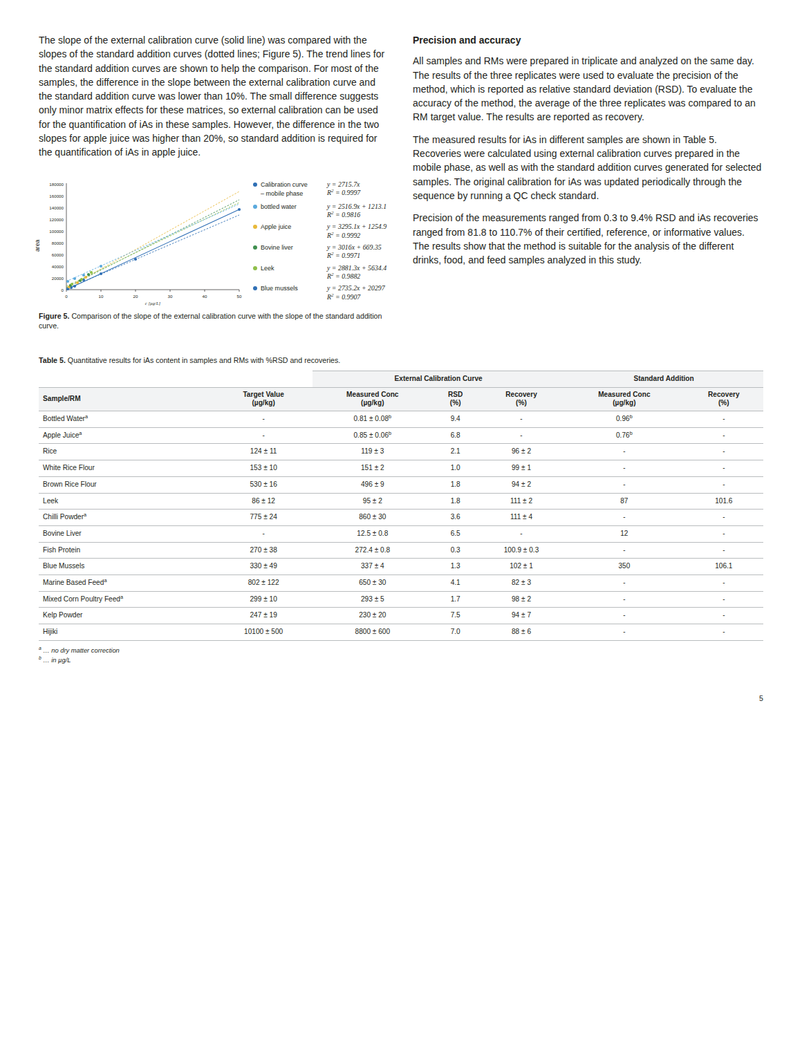The slope of the external calibration curve (solid line) was compared with the slopes of the standard addition curves (dotted lines; Figure 5). The trend lines for the standard addition curves are shown to help the comparison. For most of the samples, the difference in the slope between the external calibration curve and the standard addition curve was lower than 10%. The small difference suggests only minor matrix effects for these matrices, so external calibration can be used for the quantification of iAs in these samples. However, the difference in the two slopes for apple juice was higher than 20%, so standard addition is required for the quantification of iAs in apple juice.
area 180000 160000 140000 120000 100000 80000 60000 40000 20000 0 0 10 20 30 40 50 c [µg/L]
Calibration curve
– mobile phase y = 2715.7x
R2 = 0.9997
bottled water y = 2516.9x + 1213.1
R2 = 0.9816
Apple juice y = 3295.1x + 1254.9
R2 = 0.9992
Bovine liver y = 3016x + 669.35
R2 = 0.9971
Leek y = 2881.3x + 5634.4
R2 = 0.9882
Blue mussels y = 2735.2x + 20297
R2 = 0.9907
Figure 5. Comparison of the slope of the external calibration curve with the slope of the standard addition curve.
Precision and accuracy
All samples and RMs were prepared in triplicate and analyzed on the same day. The results of the three replicates were used to evaluate the precision of the method, which is reported as relative standard deviation (RSD). To evaluate the accuracy of the method, the average of the three replicates was compared to an RM target value. The results are reported as recovery.
The measured results for iAs in different samples are shown in Table 5. Recoveries were calculated using external calibration curves prepared in the mobile phase, as well as with the standard addition curves generated for selected samples. The original calibration for iAs was updated periodically through the sequence by running a QC check standard.
Precision of the measurements ranged from 0.3 to 9.4% RSD and iAs recoveries ranged from 81.8 to 110.7% of their certified, reference, or informative values. The results show that the method is suitable for the analysis of the different drinks, food, and feed samples analyzed in this study.
Table 5. Quantitative results for iAs content in samples and RMs with %RSD and recoveries.
| | | External Calibration Curve | Standard Addition |
| --- | --- | --- | --- |
| Sample/RM | Target Value (µg/kg) | Measured Conc (µg/kg) | RSD (%) | Recovery (%) | Measured Conc (µg/kg) | Recovery (%) |
| Bottled Water a | - | 0.81 ± 0.08 b | 9.4 | - | 0.96 b | - |
| Apple Juice a | - | 0.85 ± 0.06 b | 6.8 | - | 0.76 b | - |
| Rice | 124 ± 11 | 119 ± 3 | 2.1 | 96 ± 2 | - | - |
| White Rice Flour | 153 ± 10 | 151 ± 2 | 1.0 | 99 ± 1 | - | - |
| Brown Rice Flour | 530 ± 16 | 496 ± 9 | 1.8 | 94 ± 2 | - | - |
| Leek | 86 ± 12 | 95 ± 2 | 1.8 | 111 ± 2 | 87 | 101.6 |
| Chilli Powder a | 775 ± 24 | 860 ± 30 | 3.6 | 111 ± 4 | - | - |
| Bovine Liver | - | 12.5 ± 0.8 | 6.5 | - | 12 | - |
| Fish Protein | 270 ± 38 | 272.4 ± 0.8 | 0.3 | 100.9 ± 0.3 | - | - |
| Blue Mussels | 330 ± 49 | 337 ± 4 | 1.3 | 102 ± 1 | 350 | 106.1 |
| Marine Based Feed a | 802 ± 122 | 650 ± 30 | 4.1 | 82 ± 3 | - | - |
| Mixed Corn Poultry Feed a | 299 ± 10 | 293 ± 5 | 1.7 | 98 ± 2 | - | - |
| Kelp Powder | 247 ± 19 | 230 ± 20 | 7.5 | 94 ± 7 | - | - |
| Hijiki | 10100 ± 500 | 8800 ± 600 | 7.0 | 88 ± 6 | - | - |
a … no dry matter correction
b … in µg/L
5